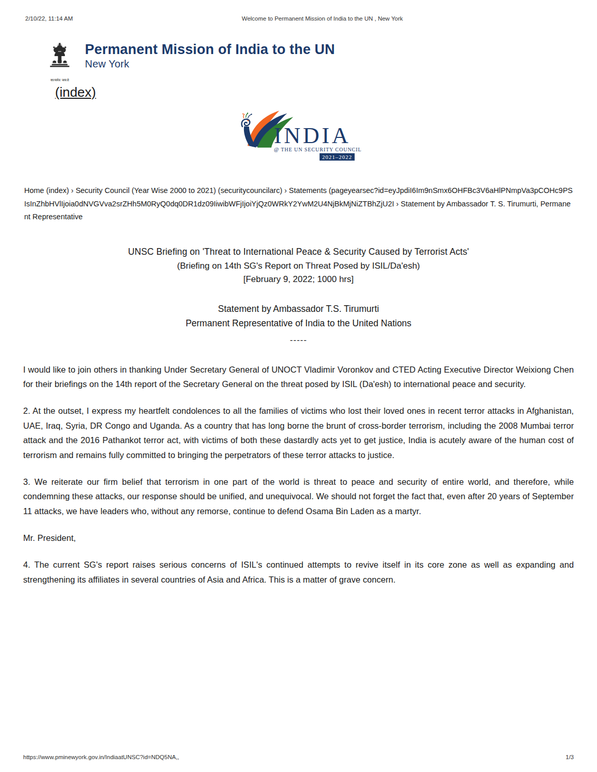2/10/22, 11:14 AM
Welcome to Permanent Mission of India to the UN , New York
सत्यमेव जयते
Permanent Mission of India to the UN
New York
(index)
INDIA @ THE UN SECURITY COUNCIL 2021–2022
Home (index)›Security Council (Year Wise 2000 to 2021) (securitycouncilarc)›Statements (pageyearsec?id=eyJpdiI6Im9nSmx6OHFBc3V6aHlPNmpVa3pCOHc9PSIsInZhbHVlIjoia0dNVGVva2srZHh5M0RyQ0dq0DR1dz09IiwibWFjIjoiYjQz0WRkY2YwM2U4NjBkMjNiZTBhZjU2I›Statement by Ambassador T. S. Tirumurti, Permanent Representative
UNSC Briefing on 'Threat to International Peace & Security Caused by Terrorist Acts'
(Briefing on 14th SG's Report on Threat Posed by ISIL/Da'esh)
[February 9, 2022; 1000 hrs]
Statement by Ambassador T.S. Tirumurti
Permanent Representative of India to the United Nations
-----
I would like to join others in thanking Under Secretary General of UNOCT Vladimir Voronkov and CTED Acting Executive Director Weixiong Chen for their briefings on the 14th report of the Secretary General on the threat posed by ISIL (Da'esh) to international peace and security.
2. At the outset, I express my heartfelt condolences to all the families of victims who lost their loved ones in recent terror attacks in Afghanistan, UAE, Iraq, Syria, DR Congo and Uganda. As a country that has long borne the brunt of cross-border terrorism, including the 2008 Mumbai terror attack and the 2016 Pathankot terror act, with victims of both these dastardly acts yet to get justice, India is acutely aware of the human cost of terrorism and remains fully committed to bringing the perpetrators of these terror attacks to justice.
3. We reiterate our firm belief that terrorism in one part of the world is threat to peace and security of entire world, and therefore, while condemning these attacks, our response should be unified, and unequivocal. We should not forget the fact that, even after 20 years of September 11 attacks, we have leaders who, without any remorse, continue to defend Osama Bin Laden as a martyr.
Mr. President,
4. The current SG's report raises serious concerns of ISIL's continued attempts to revive itself in its core zone as well as expanding and strengthening its affiliates in several countries of Asia and Africa. This is a matter of grave concern.
https://www.pminewyork.gov.in/IndiaatUNSC?id=NDQ5NA,,
1/3